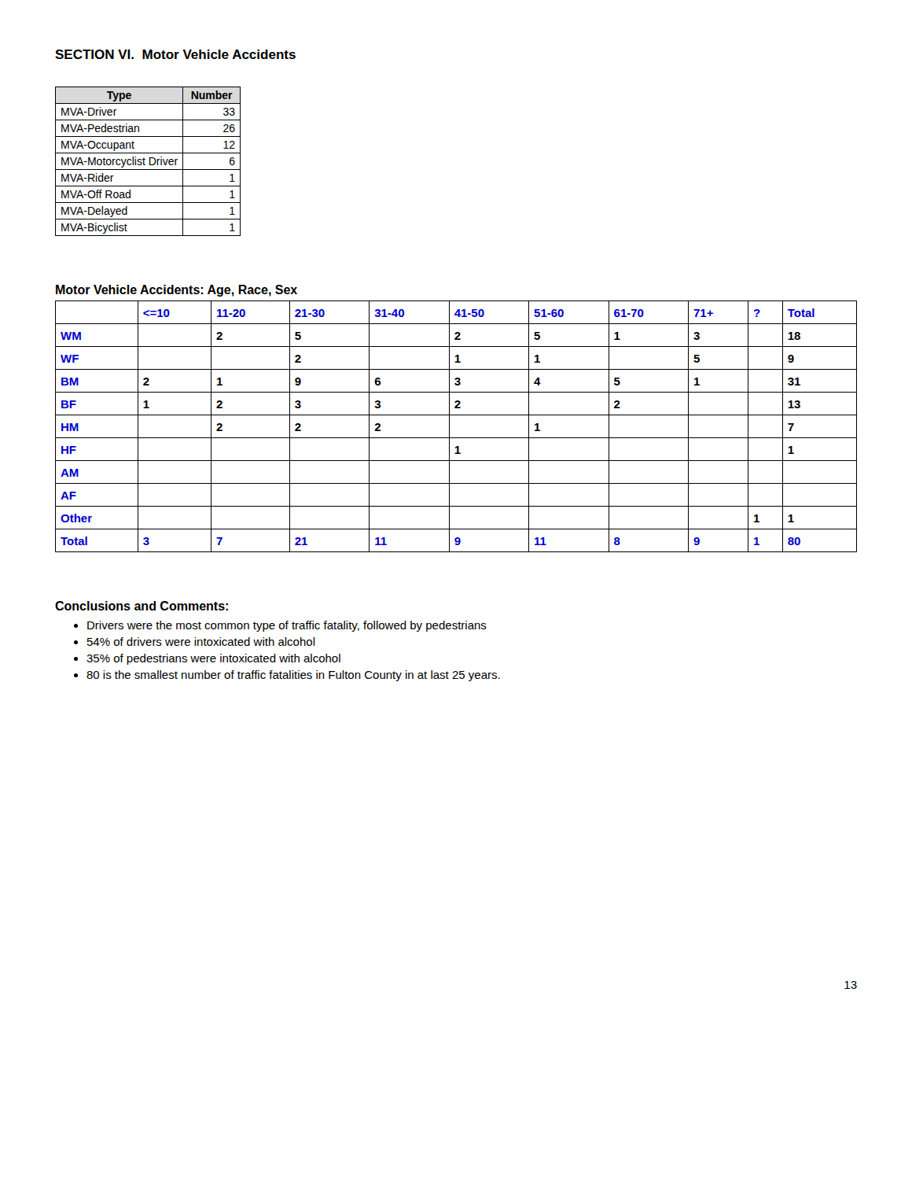SECTION VI. Motor Vehicle Accidents
| Type | Number |
| --- | --- |
| MVA-Driver | 33 |
| MVA-Pedestrian | 26 |
| MVA-Occupant | 12 |
| MVA-Motorcyclist Driver | 6 |
| MVA-Rider | 1 |
| MVA-Off Road | 1 |
| MVA-Delayed | 1 |
| MVA-Bicyclist | 1 |
Motor Vehicle Accidents: Age, Race, Sex
| | <=10 | 11-20 | 21-30 | 31-40 | 41-50 | 51-60 | 61-70 | 71+ | ? | Total |
| --- | --- | --- | --- | --- | --- | --- | --- | --- | --- | --- |
| WM | | 2 | 5 | | 2 | 5 | 1 | 3 | | 18 |
| WF | | | 2 | | 1 | 1 | | 5 | | 9 |
| BM | 2 | 1 | 9 | 6 | 3 | 4 | 5 | 1 | | 31 |
| BF | 1 | 2 | 3 | 3 | 2 | | 2 | | | 13 |
| HM | | 2 | 2 | 2 | | 1 | | | | 7 |
| HF | | | | | 1 | | | | | 1 |
| AM | | | | | | | | | | |
| AF | | | | | | | | | | |
| Other | | | | | | | | | 1 | 1 |
| Total | 3 | 7 | 21 | 11 | 9 | 11 | 8 | 9 | 1 | 80 |
Conclusions and Comments:
Drivers were the most common type of traffic fatality, followed by pedestrians
54% of drivers were intoxicated with alcohol
35% of pedestrians were intoxicated with alcohol
80 is the smallest number of traffic fatalities in Fulton County in at last 25 years.
13